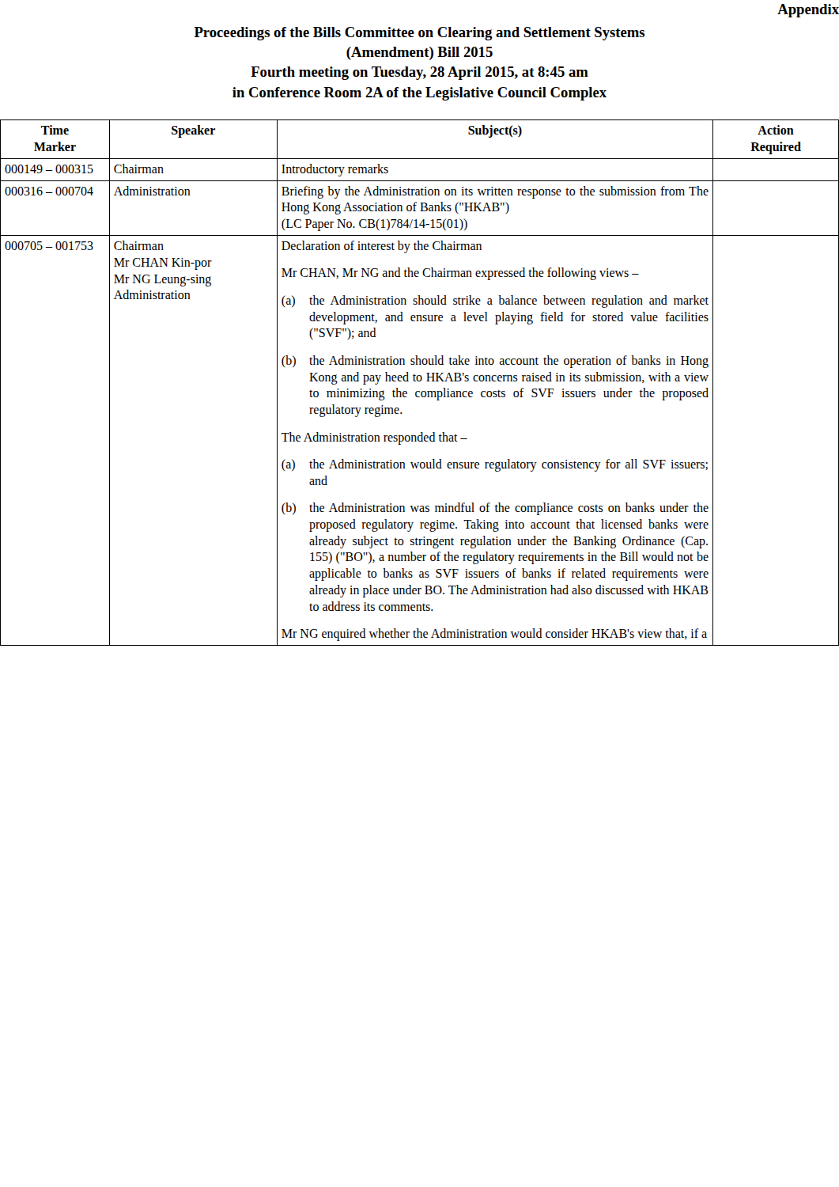Appendix
Proceedings of the Bills Committee on Clearing and Settlement Systems
(Amendment) Bill 2015
Fourth meeting on Tuesday, 28 April 2015, at 8:45 am
in Conference Room 2A of the Legislative Council Complex
| Time Marker | Speaker | Subject(s) | Action Required |
| --- | --- | --- | --- |
| 000149 – 000315 | Chairman | Introductory remarks | |
| 000316 – 000704 | Administration | Briefing by the Administration on its written response to the submission from The Hong Kong Association of Banks ("HKAB") (LC Paper No. CB(1)784/14-15(01)) | |
| 000705 – 001753 | Chairman Mr CHAN Kin-por Mr NG Leung-sing Administration | Declaration of interest by the Chairman Mr CHAN, Mr NG and the Chairman expressed the following views – (a) the Administration should strike a balance between regulation and market development, and ensure a level playing field for stored value facilities ("SVF"); and (b) the Administration should take into account the operation of banks in Hong Kong and pay heed to HKAB's concerns raised in its submission, with a view to minimizing the compliance costs of SVF issuers under the proposed regulatory regime. The Administration responded that – (a) the Administration would ensure regulatory consistency for all SVF issuers; and (b) the Administration was mindful of the compliance costs on banks under the proposed regulatory regime. Taking into account that licensed banks were already subject to stringent regulation under the Banking Ordinance (Cap. 155) ("BO"), a number of the regulatory requirements in the Bill would not be applicable to banks as SVF issuers of banks if related requirements were already in place under BO. The Administration had also discussed with HKAB to address its comments. Mr NG enquired whether the Administration would consider HKAB's view that, if a | |